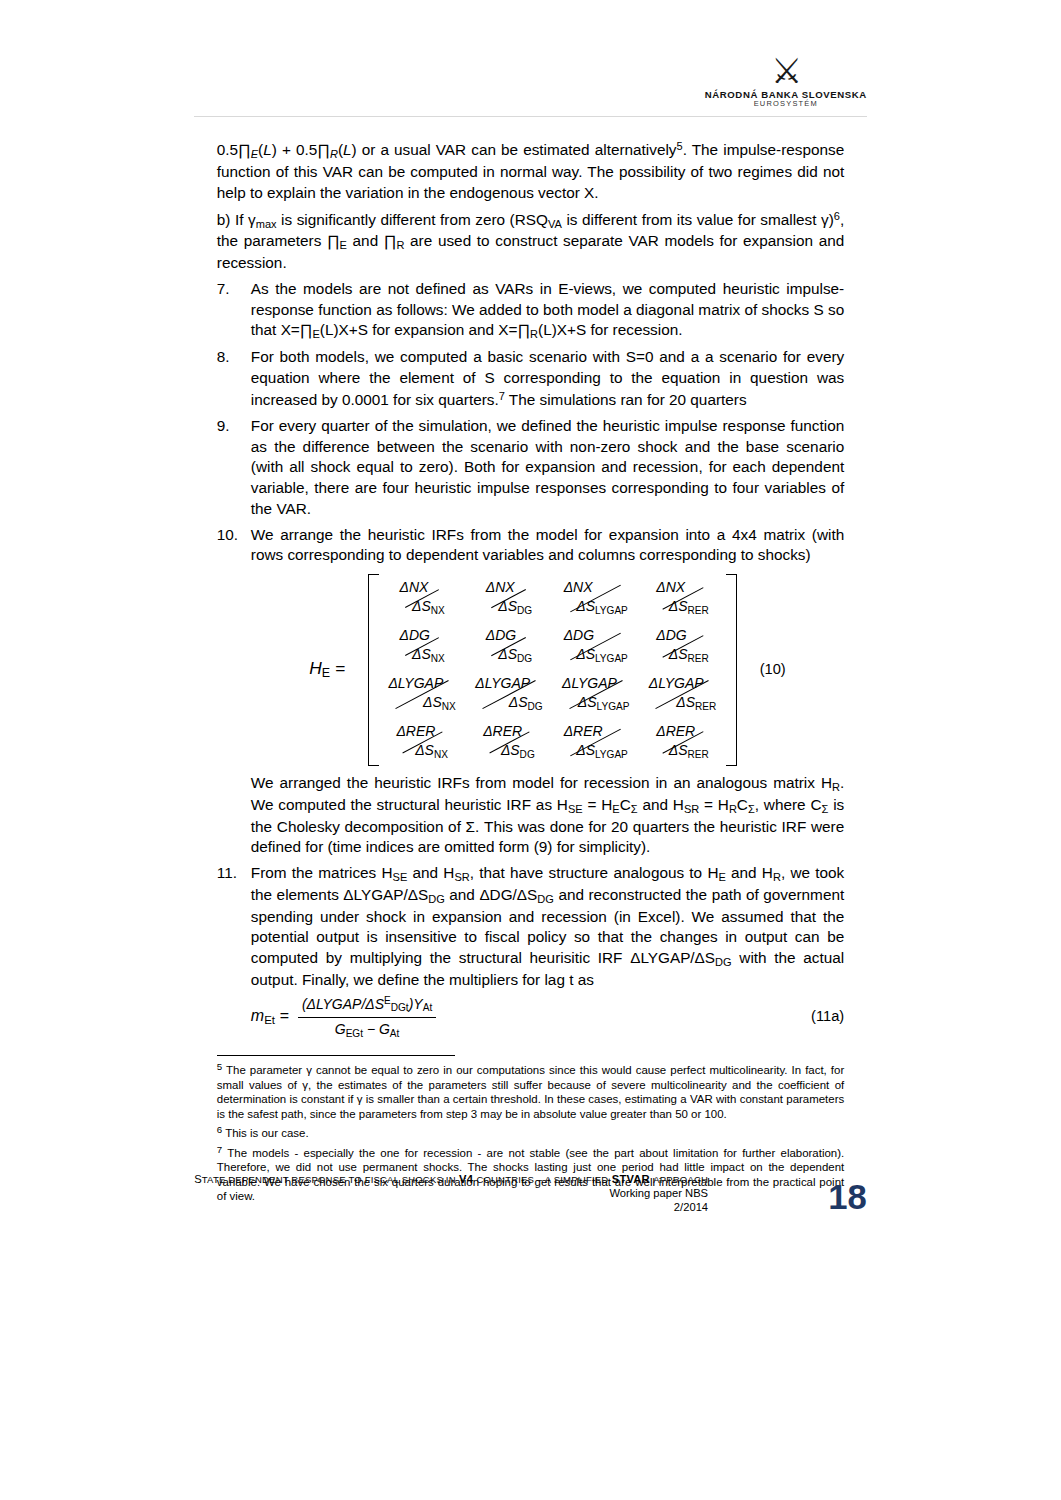⚔
NÁRODNÁ BANKA SLOVENSKA
EUROSYSTÉM
0.5∏E(L) + 0.5∏R(L) or a usual VAR can be estimated alternatively5. The impulse-response function of this VAR can be computed in normal way. The possibility of two regimes did not help to explain the variation in the endogenous vector X.
b) If γmax is significantly different from zero (RSQVA is different from its value for smallest γ)6, the parameters ∏E and ∏R are used to construct separate VAR models for expansion and recession.
As the models are not defined as VARs in E-views, we computed heuristic impulse-response function as follows: We added to both model a diagonal matrix of shocks S so that X=∏E(L)X+S for expansion and X=∏R(L)X+S for recession.
For both models, we computed a basic scenario with S=0 and a a scenario for every equation where the element of S corresponding to the equation in question was increased by 0.0001 for six quarters.7 The simulations ran for 20 quarters
For every quarter of the simulation, we defined the heuristic impulse response function as the difference between the scenario with non-zero shock and the base scenario (with all shock equal to zero). Both for expansion and recession, for each dependent variable, there are four heuristic impulse responses corresponding to four variables of the VAR.
We arrange the heuristic IRFs from the model for expansion into a 4x4 matrix (with rows corresponding to dependent variables and columns corresponding to shocks)
HE =
| ΔNX ΔS NX | ΔNX ΔS DG | ΔNX ΔS LYGAP | ΔNX ΔS RER |
| ΔDG ΔS NX | ΔDG ΔS DG | ΔDG ΔS LYGAP | ΔDG ΔS RER |
| ΔLYGAP ΔS NX | ΔLYGAP ΔS DG | ΔLYGAP ΔS LYGAP | ΔLYGAP ΔS RER |
| ΔRER ΔS NX | ΔRER ΔS DG | ΔRER ΔS LYGAP | ΔRER ΔS RER |
(10)
We arranged the heuristic IRFs from model for recession in an analogous matrix HR. We computed the structural heuristic IRF as HSE = HECΣ and HSR = HRCΣ, where CΣ is the Cholesky decomposition of Σ. This was done for 20 quarters the heuristic IRF were defined for (time indices are omitted form (9) for simplicity).
From the matrices HSE and HSR, that have structure analogous to HE and HR, we took the elements ΔLYGAP/ΔSDG and ΔDG/ΔSDG and reconstructed the path of government spending under shock in expansion and recession (in Excel). We assumed that the potential output is insensitive to fiscal policy so that the changes in output can be computed by multiplying the structural heurisitic IRF ΔLYGAP/ΔSDG with the actual output. Finally, we define the multipliers for lag t as
mEt = (ΔLYGAP/ΔSEDGt)YAt GEGt − GAt (11a)
5 The parameter γ cannot be equal to zero in our computations since this would cause perfect multicolinearity. In fact, for small values of γ, the estimates of the parameters still suffer because of severe multicolinearity and the coefficient of determination is constant if γ is smaller than a certain threshold. In these cases, estimating a VAR with constant parameters is the safest path, since the parameters from step 3 may be in absolute value greater than 50 or 100.
6 This is our case.
7 The models - especially the one for recession - are not stable (see the part about limitation for further elaboration). Therefore, we did not use permanent shocks. The shocks lasting just one period had little impact on the dependent variable. We have chosen the six quarters duration hoping to get results that are well interpretable from the practical point of view.
STATE DEPENDENT RESPONSE TO FISCAL SHOCKS IN V4 COUNTRIES – A SIMPLIFIED STVAR APPROACH
Working paper NBS
2/2014
18